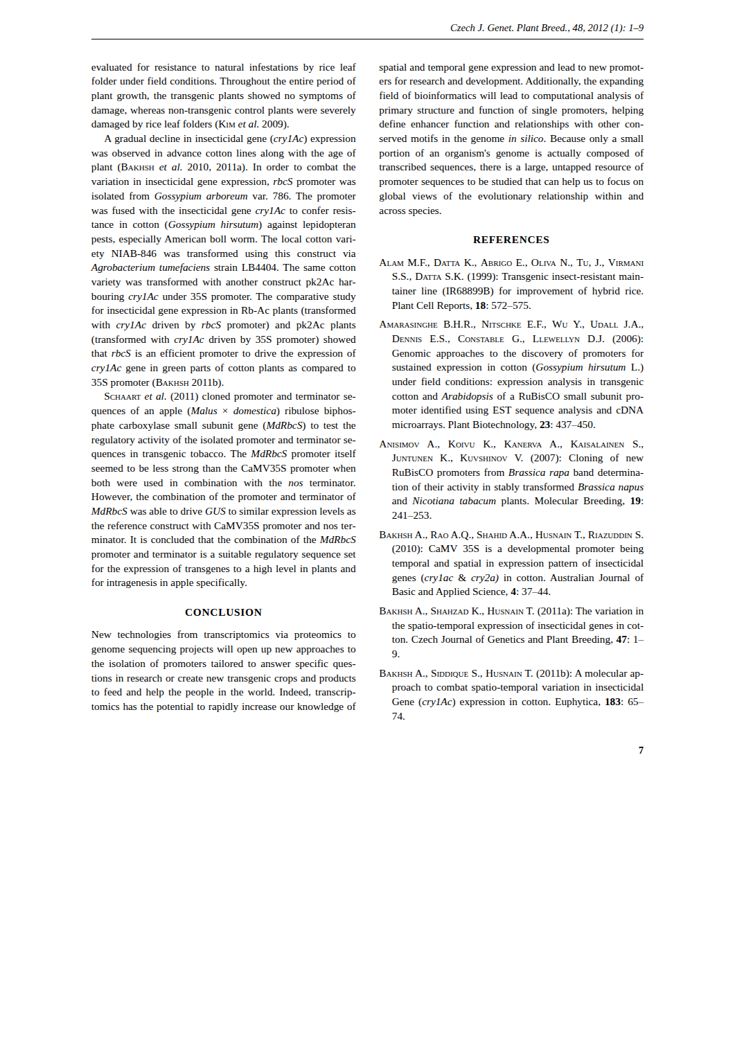Czech J. Genet. Plant Breed., 48, 2012 (1): 1–9
evaluated for resistance to natural infestations by rice leaf folder under field conditions. Throughout the entire period of plant growth, the transgenic plants showed no symptoms of damage, whereas non-transgenic control plants were severely damaged by rice leaf folders (Kim et al. 2009).
A gradual decline in insecticidal gene (cry1Ac) expression was observed in advance cotton lines along with the age of plant (Bakhsh et al. 2010, 2011a). In order to combat the variation in insecticidal gene expression, rbcS promoter was isolated from Gossypium arboreum var. 786. The promoter was fused with the insecticidal gene cry1Ac to confer resistance in cotton (Gossypium hirsutum) against lepidopteran pests, especially American boll worm. The local cotton variety NIAB-846 was transformed using this construct via Agrobacterium tumefaciens strain LB4404. The same cotton variety was transformed with another construct pk2Ac harbouring cry1Ac under 35S promoter. The comparative study for insecticidal gene expression in Rb-Ac plants (transformed with cry1Ac driven by rbcS promoter) and pk2Ac plants (transformed with cry1Ac driven by 35S promoter) showed that rbcS is an efficient promoter to drive the expression of cry1Ac gene in green parts of cotton plants as compared to 35S promoter (Bakhsh 2011b).
Schaart et al. (2011) cloned promoter and terminator sequences of an apple (Malus × domestica) ribulose biphosphate carboxylase small subunit gene (MdRbcS) to test the regulatory activity of the isolated promoter and terminator sequences in transgenic tobacco. The MdRbcS promoter itself seemed to be less strong than the CaMV35S promoter when both were used in combination with the nos terminator. However, the combination of the promoter and terminator of MdRbcS was able to drive GUS to similar expression levels as the reference construct with CaMV35S promoter and nos terminator. It is concluded that the combination of the MdRbcS promoter and terminator is a suitable regulatory sequence set for the expression of transgenes to a high level in plants and for intragenesis in apple specifically.
Conclusion
New technologies from transcriptomics via proteomics to genome sequencing projects will open up new approaches to the isolation of promoters tailored to answer specific questions in research or create new transgenic crops and products to feed and help the people in the world. Indeed, transcriptomics has the potential to rapidly increase our knowledge of spatial and temporal gene expression and lead to new promoters for research and development. Additionally, the expanding field of bioinformatics will lead to computational analysis of primary structure and function of single promoters, helping define enhancer function and relationships with other conserved motifs in the genome in silico. Because only a small portion of an organism's genome is actually composed of transcribed sequences, there is a large, untapped resource of promoter sequences to be studied that can help us to focus on global views of the evolutionary relationship within and across species.
References
Alam M.F., Datta K., Abrigo E., Oliva N., Tu, J., Virmani S.S., Datta S.K. (1999): Transgenic insect-resistant maintainer line (IR68899B) for improvement of hybrid rice. Plant Cell Reports, 18: 572–575.
Amarasinghe B.H.R., Nitschke E.F., Wu Y., Udall J.A., Dennis E.S., Constable G., Llewellyn D.J. (2006): Genomic approaches to the discovery of promoters for sustained expression in cotton (Gossypium hirsutum L.) under field conditions: expression analysis in transgenic cotton and Arabidopsis of a RuBisCO small subunit promoter identified using EST sequence analysis and cDNA microarrays. Plant Biotechnology, 23: 437–450.
Anisimov A., Koivu K., Kanerva A., Kaisalainen S., Juntunen K., Kuvshinov V. (2007): Cloning of new RuBisCO promoters from Brassica rapa band determination of their activity in stably transformed Brassica napus and Nicotiana tabacum plants. Molecular Breeding, 19: 241–253.
Bakhsh A., Rao A.Q., Shahid A.A., Husnain T., Riazuddin S. (2010): CaMV 35S is a developmental promoter being temporal and spatial in expression pattern of insecticidal genes (cry1ac & cry2a) in cotton. Australian Journal of Basic and Applied Science, 4: 37–44.
Bakhsh A., Shahzad K., Husnain T. (2011a): The variation in the spatio-temporal expression of insecticidal genes in cotton. Czech Journal of Genetics and Plant Breeding, 47: 1–9.
Bakhsh A., Siddique S., Husnain T. (2011b): A molecular approach to combat spatio-temporal variation in insecticidal Gene (cry1Ac) expression in cotton. Euphytica, 183: 65–74.
7